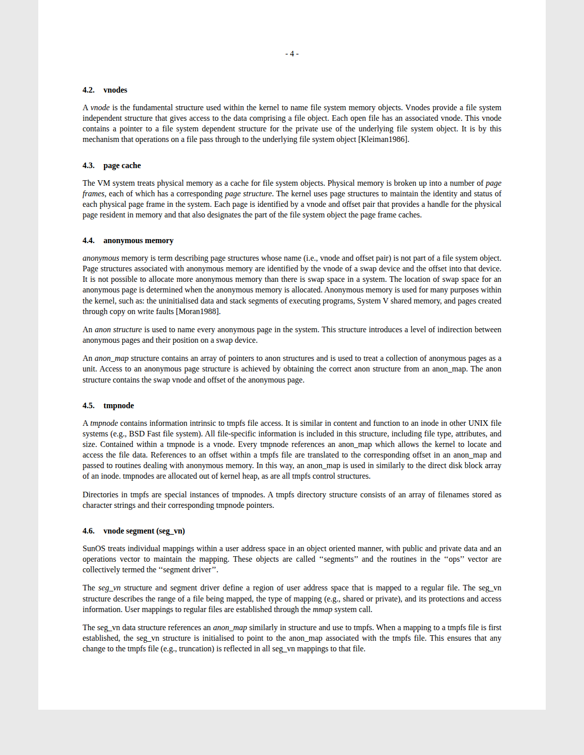- 4 -
4.2. vnodes
A vnode is the fundamental structure used within the kernel to name file system memory objects. Vnodes provide a file system independent structure that gives access to the data comprising a file object. Each open file has an associated vnode. This vnode contains a pointer to a file system dependent structure for the private use of the underlying file system object. It is by this mechanism that operations on a file pass through to the underlying file system object [Kleiman1986].
4.3. page cache
The VM system treats physical memory as a cache for file system objects. Physical memory is broken up into a number of page frames, each of which has a corresponding page structure. The kernel uses page structures to maintain the identity and status of each physical page frame in the system. Each page is identified by a vnode and offset pair that provides a handle for the physical page resident in memory and that also designates the part of the file system object the page frame caches.
4.4. anonymous memory
anonymous memory is term describing page structures whose name (i.e., vnode and offset pair) is not part of a file system object. Page structures associated with anonymous memory are identified by the vnode of a swap device and the offset into that device. It is not possible to allocate more anonymous memory than there is swap space in a system. The location of swap space for an anonymous page is determined when the anonymous memory is allocated. Anonymous memory is used for many purposes within the kernel, such as: the uninitialised data and stack segments of executing programs, System V shared memory, and pages created through copy on write faults [Moran1988].
An anon structure is used to name every anonymous page in the system. This structure introduces a level of indirection between anonymous pages and their position on a swap device.
An anon_map structure contains an array of pointers to anon structures and is used to treat a collection of anonymous pages as a unit. Access to an anonymous page structure is achieved by obtaining the correct anon structure from an anon_map. The anon structure contains the swap vnode and offset of the anonymous page.
4.5. tmpnode
A tmpnode contains information intrinsic to tmpfs file access. It is similar in content and function to an inode in other UNIX file systems (e.g., BSD Fast file system). All file-specific information is included in this structure, including file type, attributes, and size. Contained within a tmpnode is a vnode. Every tmpnode references an anon_map which allows the kernel to locate and access the file data. References to an offset within a tmpfs file are translated to the corresponding offset in an anon_map and passed to routines dealing with anonymous memory. In this way, an anon_map is used in similarly to the direct disk block array of an inode. tmpnodes are allocated out of kernel heap, as are all tmpfs control structures.
Directories in tmpfs are special instances of tmpnodes. A tmpfs directory structure consists of an array of filenames stored as character strings and their corresponding tmpnode pointers.
4.6. vnode segment (seg_vn)
SunOS treats individual mappings within a user address space in an object oriented manner, with public and private data and an operations vector to maintain the mapping. These objects are called ‘‘segments’’ and the routines in the ‘‘ops’’ vector are collectively termed the ‘‘segment driver’’.
The seg_vn structure and segment driver define a region of user address space that is mapped to a regular file. The seg_vn structure describes the range of a file being mapped, the type of mapping (e.g., shared or private), and its protections and access information. User mappings to regular files are established through the mmap system call.
The seg_vn data structure references an anon_map similarly in structure and use to tmpfs. When a mapping to a tmpfs file is first established, the seg_vn structure is initialised to point to the anon_map associated with the tmpfs file. This ensures that any change to the tmpfs file (e.g., truncation) is reflected in all seg_vn mappings to that file.